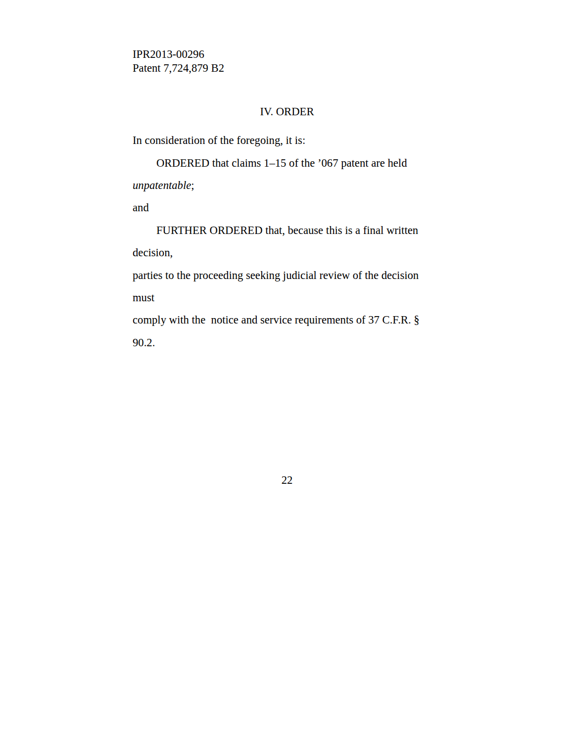IPR2013-00296
Patent 7,724,879 B2
IV. ORDER
In consideration of the foregoing, it is:
ORDERED that claims 1–15 of the ’067 patent are held unpatentable;
and
FURTHER ORDERED that, because this is a final written decision,
parties to the proceeding seeking judicial review of the decision must
comply with the notice and service requirements of 37 C.F.R. § 90.2.
22